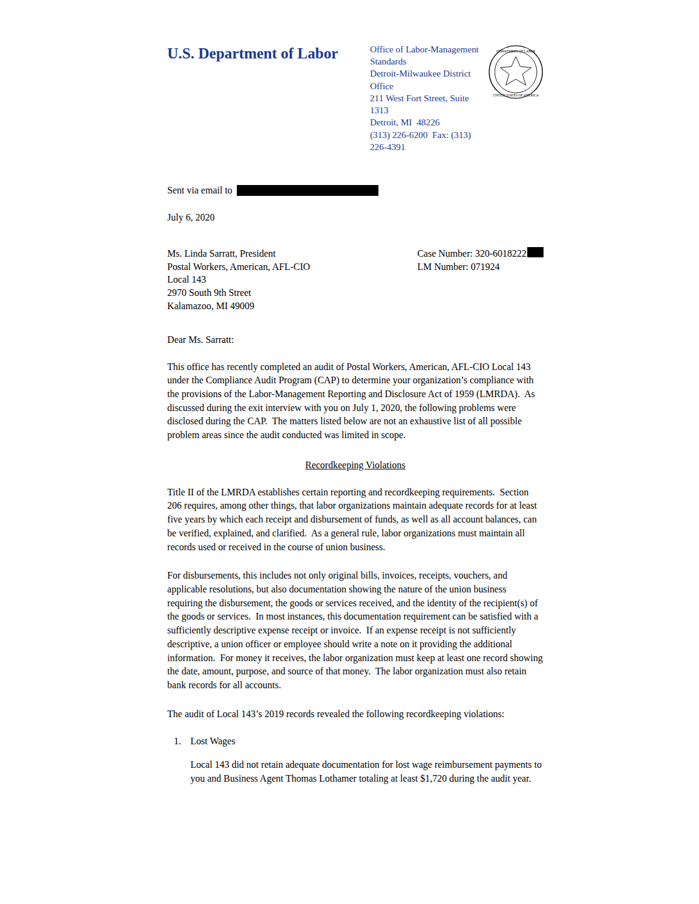U.S. Department of Labor
Office of Labor-Management Standards
Detroit-Milwaukee District Office
211 West Fort Street, Suite 1313
Detroit, MI 48226
(313) 226-6200 Fax: (313) 226-4391
Sent via email to
July 6, 2020
Ms. Linda Sarratt, President
Postal Workers, American, AFL-CIO
Local 143
2970 South 9th Street
Kalamazoo, MI 49009
Case Number: 320-6018222
LM Number: 071924
Dear Ms. Sarratt:
This office has recently completed an audit of Postal Workers, American, AFL-CIO Local 143 under the Compliance Audit Program (CAP) to determine your organization’s compliance with the provisions of the Labor-Management Reporting and Disclosure Act of 1959 (LMRDA). As discussed during the exit interview with you on July 1, 2020, the following problems were disclosed during the CAP. The matters listed below are not an exhaustive list of all possible problem areas since the audit conducted was limited in scope.
Recordkeeping Violations
Title II of the LMRDA establishes certain reporting and recordkeeping requirements. Section 206 requires, among other things, that labor organizations maintain adequate records for at least five years by which each receipt and disbursement of funds, as well as all account balances, can be verified, explained, and clarified. As a general rule, labor organizations must maintain all records used or received in the course of union business.
For disbursements, this includes not only original bills, invoices, receipts, vouchers, and applicable resolutions, but also documentation showing the nature of the union business requiring the disbursement, the goods or services received, and the identity of the recipient(s) of the goods or services. In most instances, this documentation requirement can be satisfied with a sufficiently descriptive expense receipt or invoice. If an expense receipt is not sufficiently descriptive, a union officer or employee should write a note on it providing the additional information. For money it receives, the labor organization must keep at least one record showing the date, amount, purpose, and source of that money. The labor organization must also retain bank records for all accounts.
The audit of Local 143’s 2019 records revealed the following recordkeeping violations:
Lost Wages
Local 143 did not retain adequate documentation for lost wage reimbursement payments to you and Business Agent Thomas Lothamer totaling at least $1,720 during the audit year.